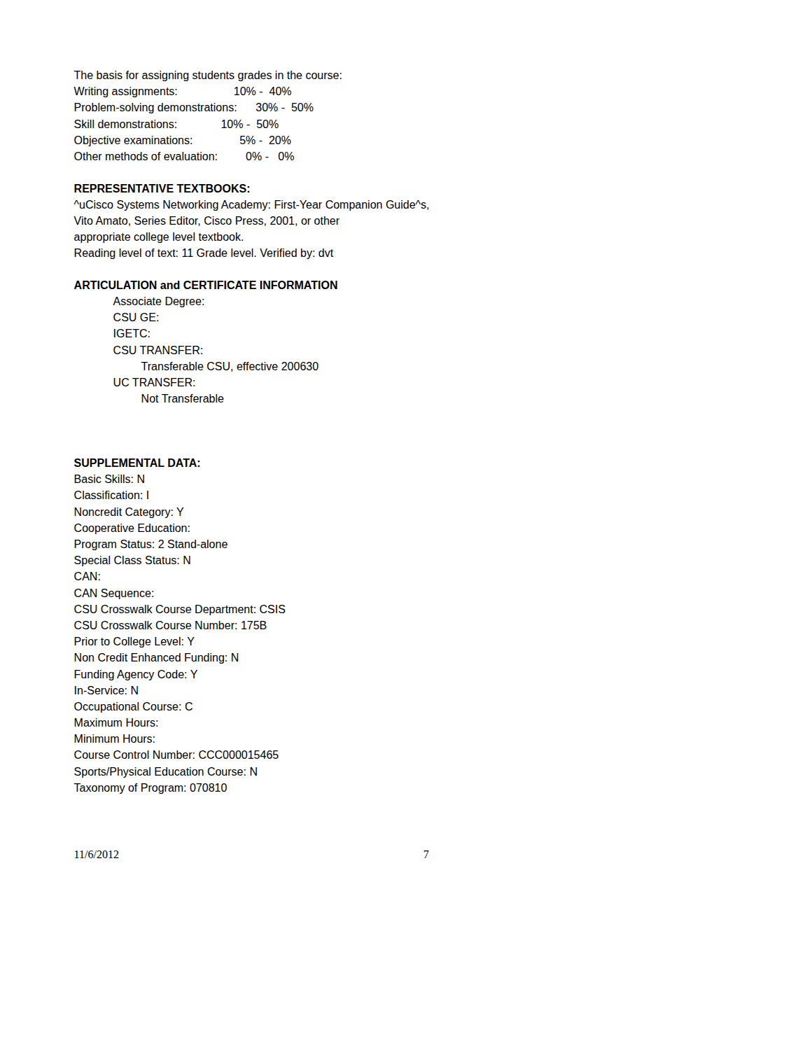The basis for assigning students grades in the course:
Writing assignments: 10% - 40%
Problem-solving demonstrations: 30% - 50%
Skill demonstrations: 10% - 50%
Objective examinations: 5% - 20%
Other methods of evaluation: 0% - 0%
REPRESENTATIVE TEXTBOOKS:
^uCisco Systems Networking Academy: First-Year Companion Guide^s,
Vito Amato, Series Editor, Cisco Press, 2001, or other
appropriate college level textbook.
Reading level of text: 11 Grade level. Verified by: dvt
ARTICULATION and CERTIFICATE INFORMATION
Associate Degree:
CSU GE:
IGETC:
CSU TRANSFER:
Transferable CSU, effective 200630
UC TRANSFER:
Not Transferable
SUPPLEMENTAL DATA:
Basic Skills: N
Classification: I
Noncredit Category: Y
Cooperative Education:
Program Status: 2 Stand-alone
Special Class Status: N
CAN:
CAN Sequence:
CSU Crosswalk Course Department: CSIS
CSU Crosswalk Course Number: 175B
Prior to College Level: Y
Non Credit Enhanced Funding: N
Funding Agency Code: Y
In-Service: N
Occupational Course: C
Maximum Hours:
Minimum Hours:
Course Control Number: CCC000015465
Sports/Physical Education Course: N
Taxonomy of Program: 070810
11/6/2012 7